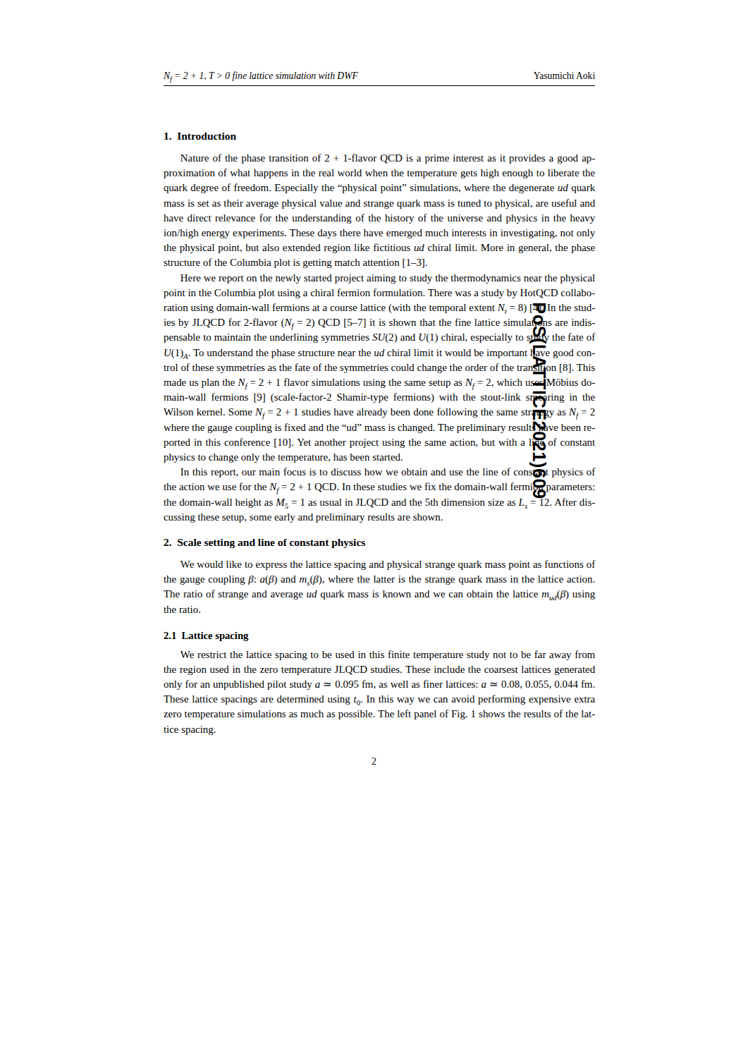Nf = 2 + 1, T > 0 fine lattice simulation with DWF
Yasumichi Aoki
1. Introduction
Nature of the phase transition of 2 + 1-flavor QCD is a prime interest as it provides a good approximation of what happens in the real world when the temperature gets high enough to liberate the quark degree of freedom. Especially the “physical point” simulations, where the degenerate ud quark mass is set as their average physical value and strange quark mass is tuned to physical, are useful and have direct relevance for the understanding of the history of the universe and physics in the heavy ion/high energy experiments. These days there have emerged much interests in investigating, not only the physical point, but also extended region like fictitious ud chiral limit. More in general, the phase structure of the Columbia plot is getting match attention [1–3].
Here we report on the newly started project aiming to study the thermodynamics near the physical point in the Columbia plot using a chiral fermion formulation. There was a study by HotQCD collaboration using domain-wall fermions at a course lattice (with the temporal extent Nt = 8) [4]. In the studies by JLQCD for 2-flavor (Nf = 2) QCD [5–7] it is shown that the fine lattice simulations are indispensable to maintain the underlining symmetries SU(2) and U(1) chiral, especially to study the fate of U(1)A. To understand the phase structure near the ud chiral limit it would be important have good control of these symmetries as the fate of the symmetries could change the order of the transition [8]. This made us plan the Nf = 2 + 1 flavor simulations using the same setup as Nf = 2, which uses Möbius domain-wall fermions [9] (scale-factor-2 Shamir-type fermions) with the stout-link smearing in the Wilson kernel. Some Nf = 2 + 1 studies have already been done following the same strategy as Nf = 2 where the gauge coupling is fixed and the “ud” mass is changed. The preliminary results have been reported in this conference [10]. Yet another project using the same action, but with a line of constant physics to change only the temperature, has been started.
In this report, our main focus is to discuss how we obtain and use the line of constant physics of the action we use for the Nf = 2 + 1 QCD. In these studies we fix the domain-wall fermion parameters: the domain-wall height as M5 = 1 as usual in JLQCD and the 5th dimension size as Ls = 12. After discussing these setup, some early and preliminary results are shown.
2. Scale setting and line of constant physics
We would like to express the lattice spacing and physical strange quark mass point as functions of the gauge coupling β: a(β) and ms(β), where the latter is the strange quark mass in the lattice action. The ratio of strange and average ud quark mass is known and we can obtain the lattice mud(β) using the ratio.
2.1 Lattice spacing
We restrict the lattice spacing to be used in this finite temperature study not to be far away from the region used in the zero temperature JLQCD studies. These include the coarsest lattices generated only for an unpublished pilot study a ≃ 0.095 fm, as well as finer lattices: a ≃ 0.08, 0.055, 0.044 fm. These lattice spacings are determined using t0. In this way we can avoid performing expensive extra zero temperature simulations as much as possible. The left panel of Fig. 1 shows the results of the lattice spacing.
2
PoS(LATTICE2021)609